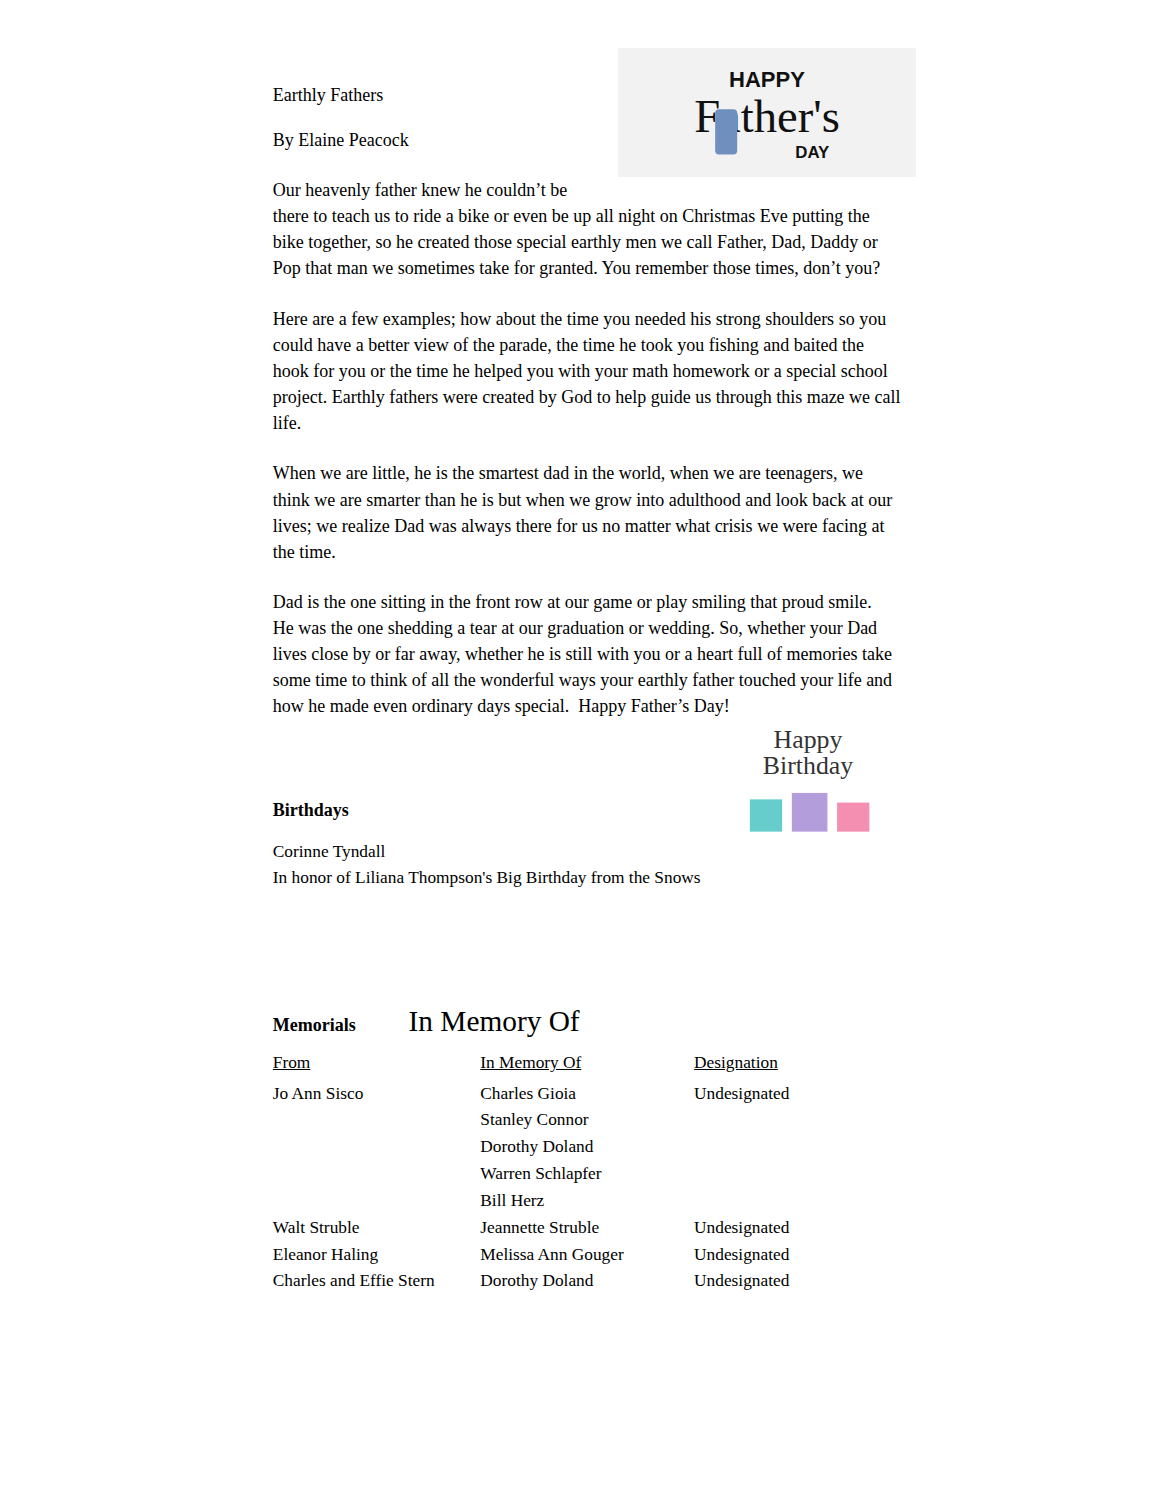Earthly Fathers
By Elaine Peacock
Our heavenly father knew he couldn’t be there to teach us to ride a bike or even be up all night on Christmas Eve putting the bike together, so he created those special earthly men we call Father, Dad, Daddy or Pop that man we sometimes take for granted. You remember those times, don’t you?
Here are a few examples; how about the time you needed his strong shoulders so you could have a better view of the parade, the time he took you fishing and baited the hook for you or the time he helped you with your math homework or a special school project. Earthly fathers were created by God to help guide us through this maze we call life.
When we are little, he is the smartest dad in the world, when we are teenagers, we think we are smarter than he is but when we grow into adulthood and look back at our lives; we realize Dad was always there for us no matter what crisis we were facing at the time.
Dad is the one sitting in the front row at our game or play smiling that proud smile. He was the one shedding a tear at our graduation or wedding. So, whether your Dad lives close by or far away, whether he is still with you or a heart full of memories take some time to think of all the wonderful ways your earthly father touched your life and how he made even ordinary days special. Happy Father’s Day!
Birthdays
Corinne Tyndall
In honor of Liliana Thompson's Big Birthday from the Snows
Memorials In Memory Of
| From | In Memory Of | Designation |
| --- | --- | --- |
| Jo Ann Sisco | Charles Gioia | Undesignated |
| | Stanley Connor | |
| | Dorothy Doland | |
| | Warren Schlapfer | |
| | Bill Herz | |
| Walt Struble | Jeannette Struble | Undesignated |
| Eleanor Haling | Melissa Ann Gouger | Undesignated |
| Charles and Effie Stern | Dorothy Doland | Undesignated |